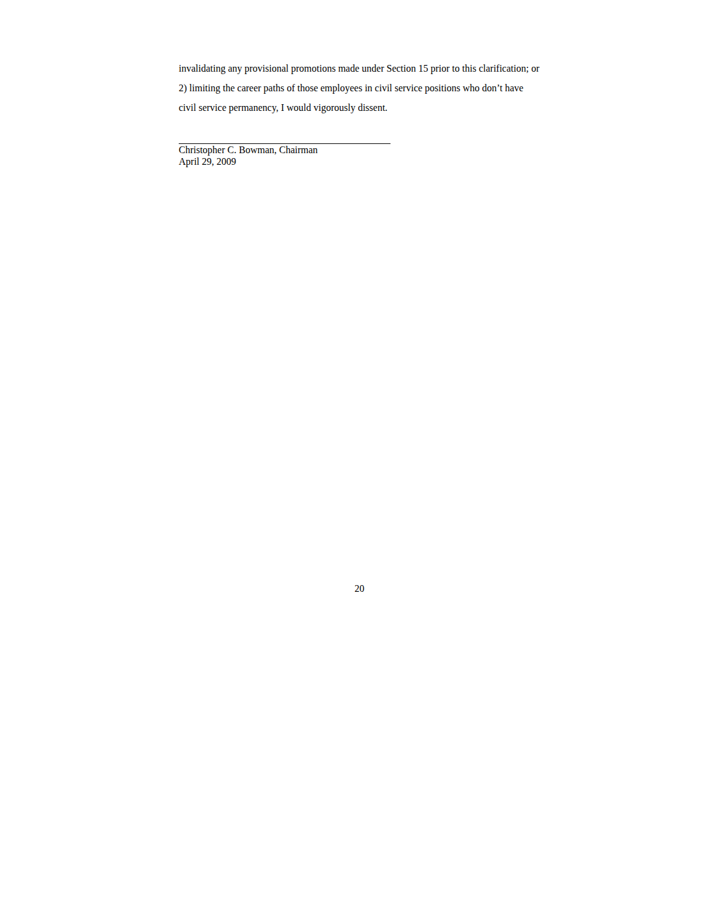invalidating any provisional promotions made under Section 15 prior to this clarification; or 2) limiting the career paths of those employees in civil service positions who don’t have civil service permanency, I would vigorously dissent.
Christopher C. Bowman, Chairman
April 29, 2009
20